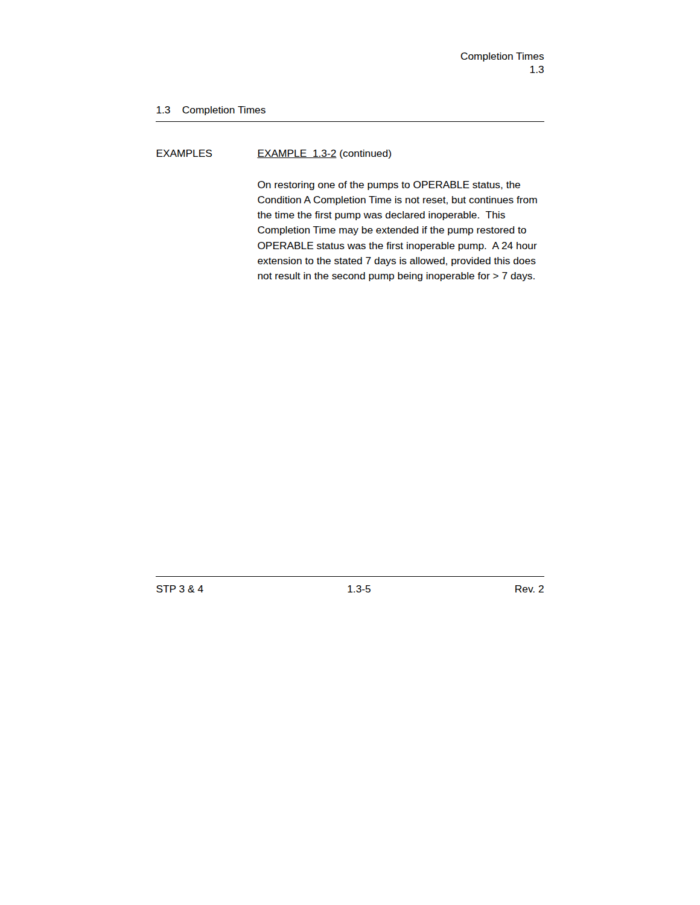Completion Times
1.3
1.3 Completion Times
EXAMPLES
EXAMPLE 1.3-2 (continued)
On restoring one of the pumps to OPERABLE status, the Condition A Completion Time is not reset, but continues from the time the first pump was declared inoperable. This Completion Time may be extended if the pump restored to OPERABLE status was the first inoperable pump. A 24 hour extension to the stated 7 days is allowed, provided this does not result in the second pump being inoperable for > 7 days.
STP 3 & 4
1.3-5
Rev. 2